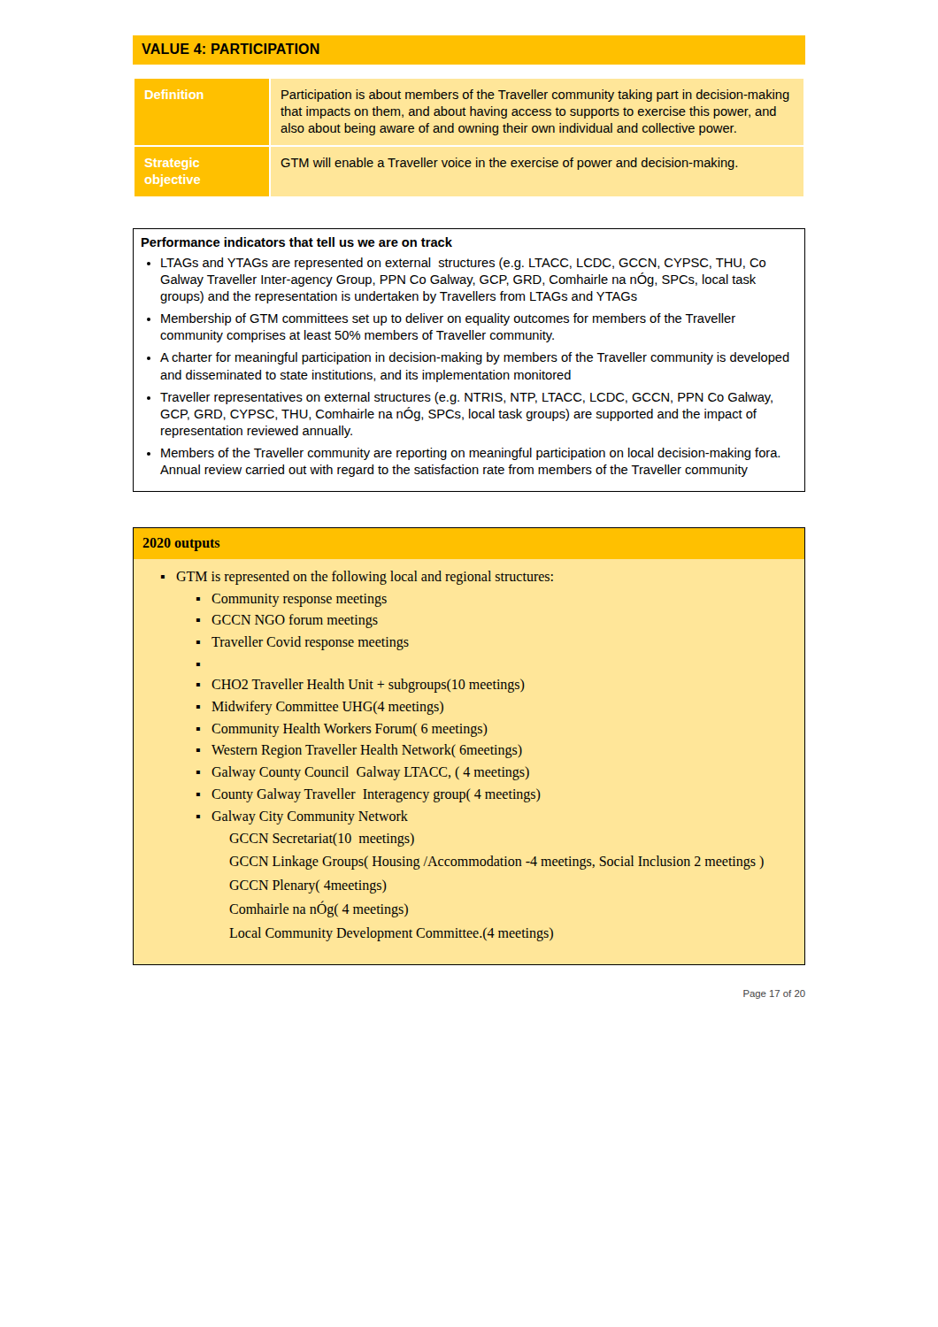VALUE 4: PARTICIPATION
| Definition | Participation is about members of the Traveller community taking part in decision-making that impacts on them, and about having access to supports to exercise this power, and also about being aware of and owning their own individual and collective power. |
| Strategic objective | GTM will enable a Traveller voice in the exercise of power and decision-making. |
| Performance indicators that tell us we are on track LTAGs and YTAGs are represented on external structures (e.g. LTACC, LCDC, GCCN, CYPSC, THU, Co Galway Traveller Inter-agency Group, PPN Co Galway, GCP, GRD, Comhairle na nÓg, SPCs, local task groups) and the representation is undertaken by Travellers from LTAGs and YTAGs Membership of GTM committees set up to deliver on equality outcomes for members of the Traveller community comprises at least 50% members of Traveller community. A charter for meaningful participation in decision-making by members of the Traveller community is developed and disseminated to state institutions, and its implementation monitored Traveller representatives on external structures (e.g. NTRIS, NTP, LTACC, LCDC, GCCN, PPN Co Galway, GCP, GRD, CYPSC, THU, Comhairle na nÓg, SPCs, local task groups) are supported and the impact of representation reviewed annually. Members of the Traveller community are reporting on meaningful participation on local decision-making fora. Annual review carried out with regard to the satisfaction rate from members of the Traveller community |
| 2020 outputs GTM is represented on the following local and regional structures: Community response meetings GCCN NGO forum meetings Traveller Covid response meetings CHO2 Traveller Health Unit + subgroups(10 meetings) Midwifery Committee UHG(4 meetings) Community Health Workers Forum( 6 meetings) Western Region Traveller Health Network( 6meetings) Galway County Council Galway LTACC, ( 4 meetings) County Galway Traveller Interagency group( 4 meetings) Galway City Community Network GCCN Secretariat(10 meetings) GCCN Linkage Groups( Housing /Accommodation -4 meetings, Social Inclusion 2 meetings ) GCCN Plenary( 4meetings) Comhairle na nÓg( 4 meetings) Local Community Development Committee.(4 meetings) |
Page 17 of 20